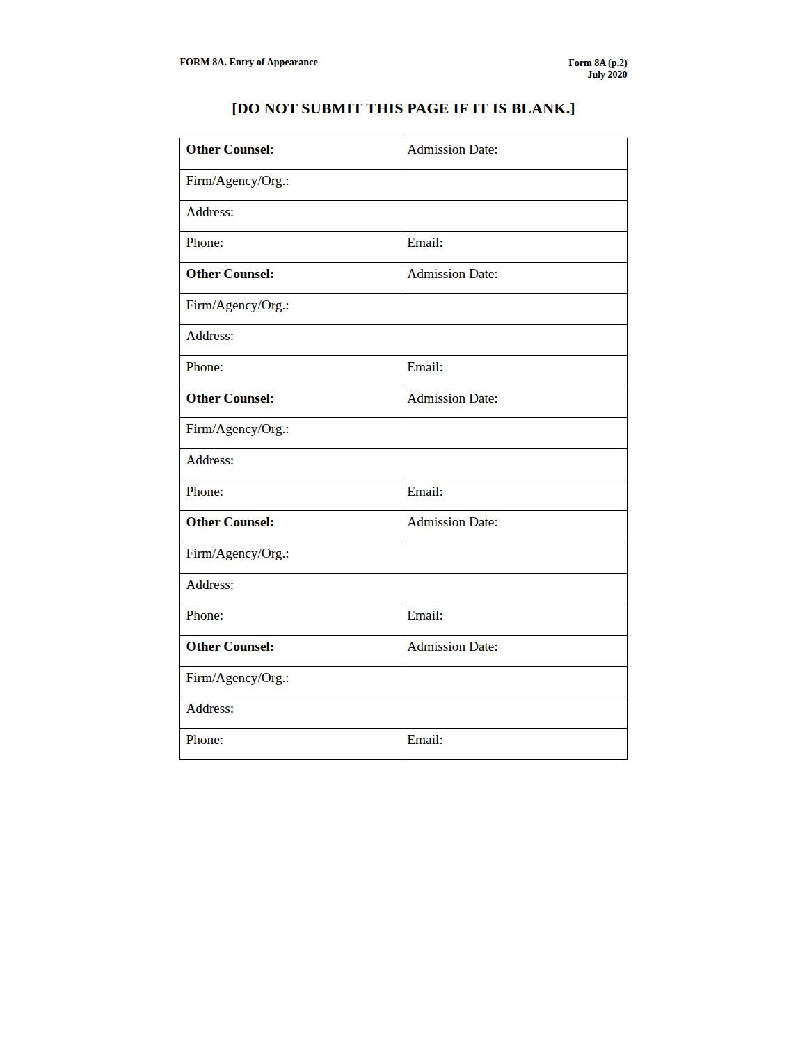FORM 8A. Entry of Appearance
Form 8A (p.2)
July 2020
[DO NOT SUBMIT THIS PAGE IF IT IS BLANK.]
| Other Counsel: | Admission Date: |
| Firm/Agency/Org.: |
| Address: |
| Phone: | Email: |
| Other Counsel: | Admission Date: |
| Firm/Agency/Org.: |
| Address: |
| Phone: | Email: |
| Other Counsel: | Admission Date: |
| Firm/Agency/Org.: |
| Address: |
| Phone: | Email: |
| Other Counsel: | Admission Date: |
| Firm/Agency/Org.: |
| Address: |
| Phone: | Email: |
| Other Counsel: | Admission Date: |
| Firm/Agency/Org.: |
| Address: |
| Phone: | Email: |